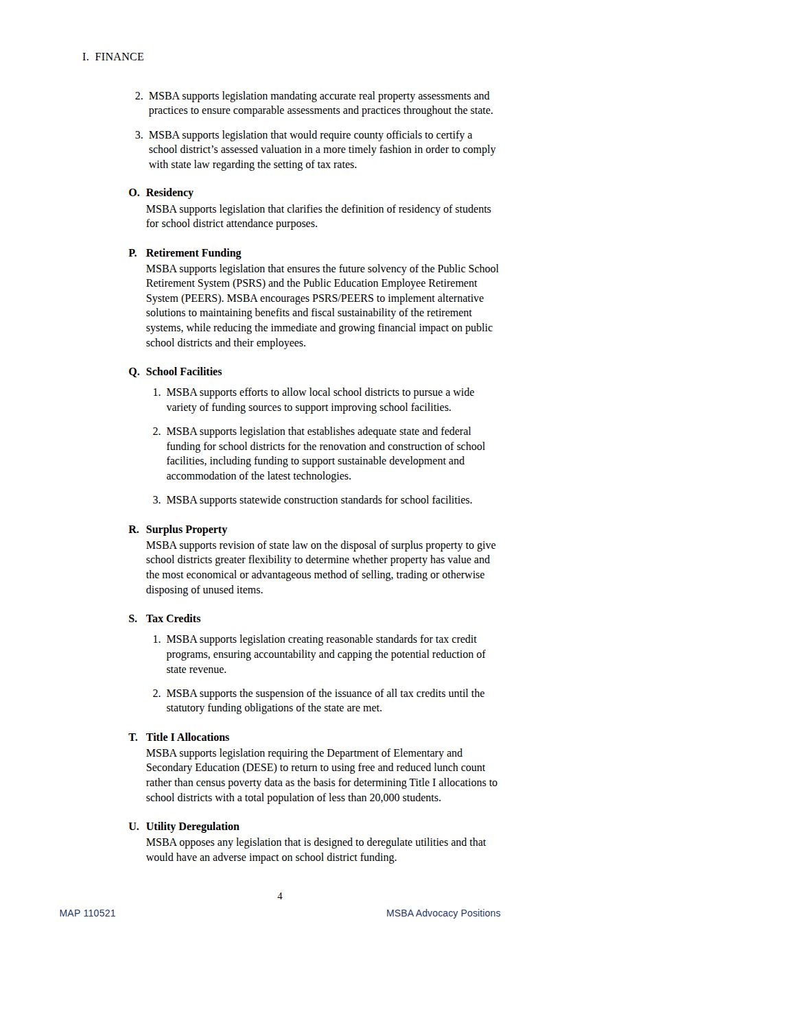I. FINANCE
MSBA supports legislation mandating accurate real property assessments and practices to ensure comparable assessments and practices throughout the state.
MSBA supports legislation that would require county officials to certify a school district’s assessed valuation in a more timely fashion in order to comply with state law regarding the setting of tax rates.
O. Residency
MSBA supports legislation that clarifies the definition of residency of students for school district attendance purposes.
P. Retirement Funding
MSBA supports legislation that ensures the future solvency of the Public School Retirement System (PSRS) and the Public Education Employee Retirement System (PEERS). MSBA encourages PSRS/PEERS to implement alternative solutions to maintaining benefits and fiscal sustainability of the retirement systems, while reducing the immediate and growing financial impact on public school districts and their employees.
Q. School Facilities
MSBA supports efforts to allow local school districts to pursue a wide variety of funding sources to support improving school facilities.
MSBA supports legislation that establishes adequate state and federal funding for school districts for the renovation and construction of school facilities, including funding to support sustainable development and accommodation of the latest technologies.
MSBA supports statewide construction standards for school facilities.
R. Surplus Property
MSBA supports revision of state law on the disposal of surplus property to give school districts greater flexibility to determine whether property has value and the most economical or advantageous method of selling, trading or otherwise disposing of unused items.
S. Tax Credits
MSBA supports legislation creating reasonable standards for tax credit programs, ensuring accountability and capping the potential reduction of state revenue.
MSBA supports the suspension of the issuance of all tax credits until the statutory funding obligations of the state are met.
T. Title I Allocations
MSBA supports legislation requiring the Department of Elementary and Secondary Education (DESE) to return to using free and reduced lunch count rather than census poverty data as the basis for determining Title I allocations to school districts with a total population of less than 20,000 students.
U. Utility Deregulation
MSBA opposes any legislation that is designed to deregulate utilities and that would have an adverse impact on school district funding.
4
MAP 110521
MSBA Advocacy Positions